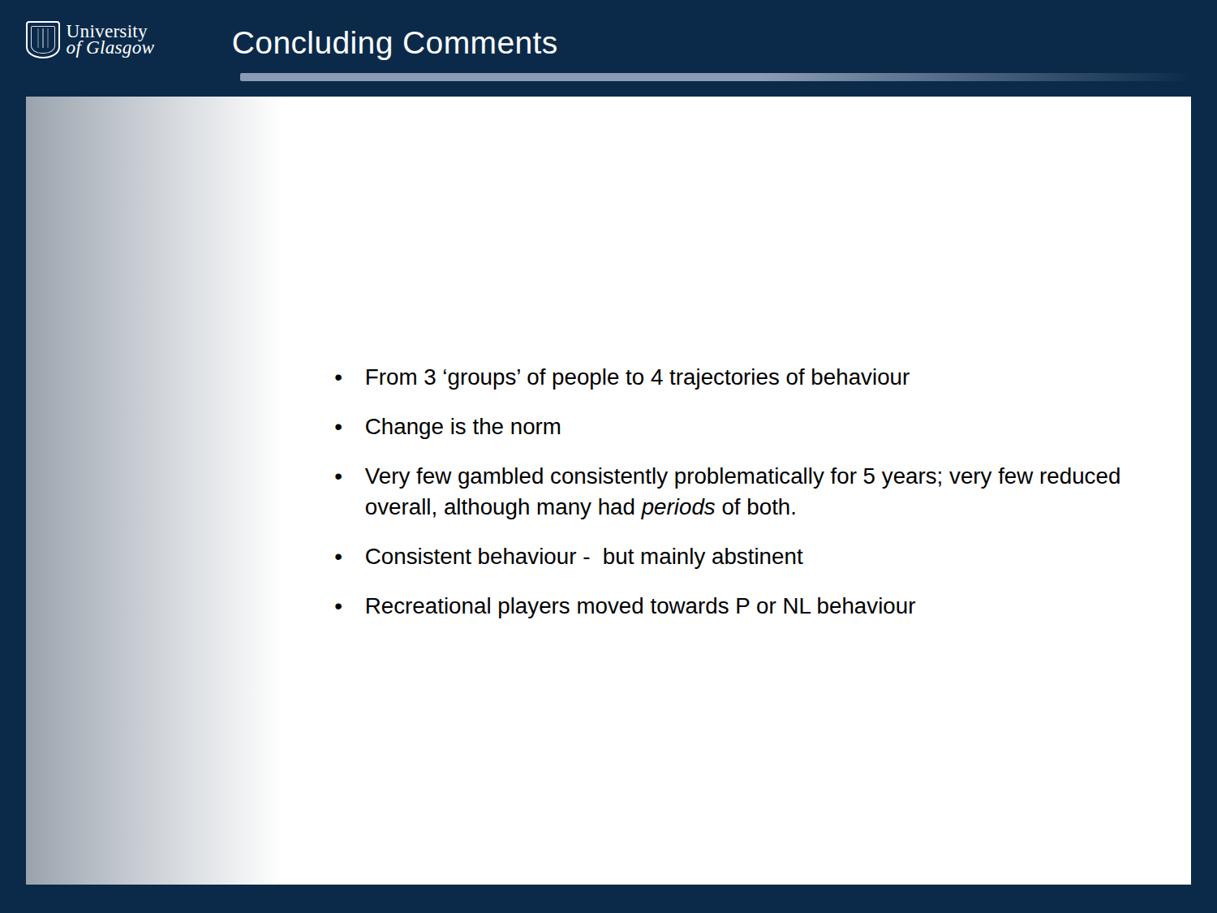University of Glasgow
Concluding Comments
From 3 ‘groups’ of people to 4 trajectories of behaviour
Change is the norm
Very few gambled consistently problematically for 5 years; very few reduced overall, although many had periods of both.
Consistent behaviour - but mainly abstinent
Recreational players moved towards P or NL behaviour